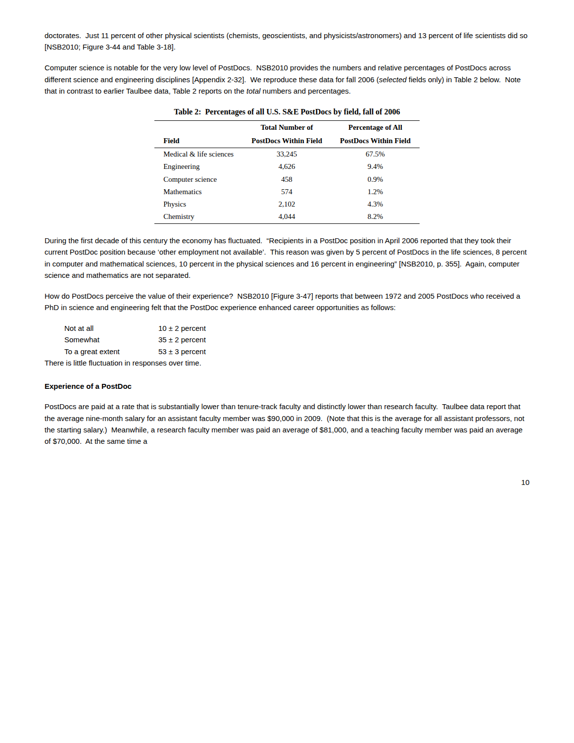doctorates. Just 11 percent of other physical scientists (chemists, geoscientists, and physicists/astronomers) and 13 percent of life scientists did so [NSB2010; Figure 3-44 and Table 3-18].
Computer science is notable for the very low level of PostDocs. NSB2010 provides the numbers and relative percentages of PostDocs across different science and engineering disciplines [Appendix 2-32]. We reproduce these data for fall 2006 (selected fields only) in Table 2 below. Note that in contrast to earlier Taulbee data, Table 2 reports on the total numbers and percentages.
Table 2: Percentages of all U.S. S&E PostDocs by field, fall of 2006
| | Total Number of | Percentage of All |
| --- | --- | --- |
| Field | PostDocs Within Field | PostDocs Within Field |
| Medical & life sciences | 33,245 | 67.5% |
| Engineering | 4,626 | 9.4% |
| Computer science | 458 | 0.9% |
| Mathematics | 574 | 1.2% |
| Physics | 2,102 | 4.3% |
| Chemistry | 4,044 | 8.2% |
During the first decade of this century the economy has fluctuated. “Recipients in a PostDoc position in April 2006 reported that they took their current PostDoc position because ‘other employment not available’. This reason was given by 5 percent of PostDocs in the life sciences, 8 percent in computer and mathematical sciences, 10 percent in the physical sciences and 16 percent in engineering” [NSB2010, p. 355]. Again, computer science and mathematics are not separated.
How do PostDocs perceive the value of their experience? NSB2010 [Figure 3-47] reports that between 1972 and 2005 PostDocs who received a PhD in science and engineering felt that the PostDoc experience enhanced career opportunities as follows:
Not at all 10 ± 2 percent
Somewhat 35 ± 2 percent
To a great extent 53 ± 3 percent
There is little fluctuation in responses over time.
Experience of a PostDoc
PostDocs are paid at a rate that is substantially lower than tenure-track faculty and distinctly lower than research faculty. Taulbee data report that the average nine-month salary for an assistant faculty member was $90,000 in 2009. (Note that this is the average for all assistant professors, not the starting salary.) Meanwhile, a research faculty member was paid an average of $81,000, and a teaching faculty member was paid an average of $70,000. At the same time a
10